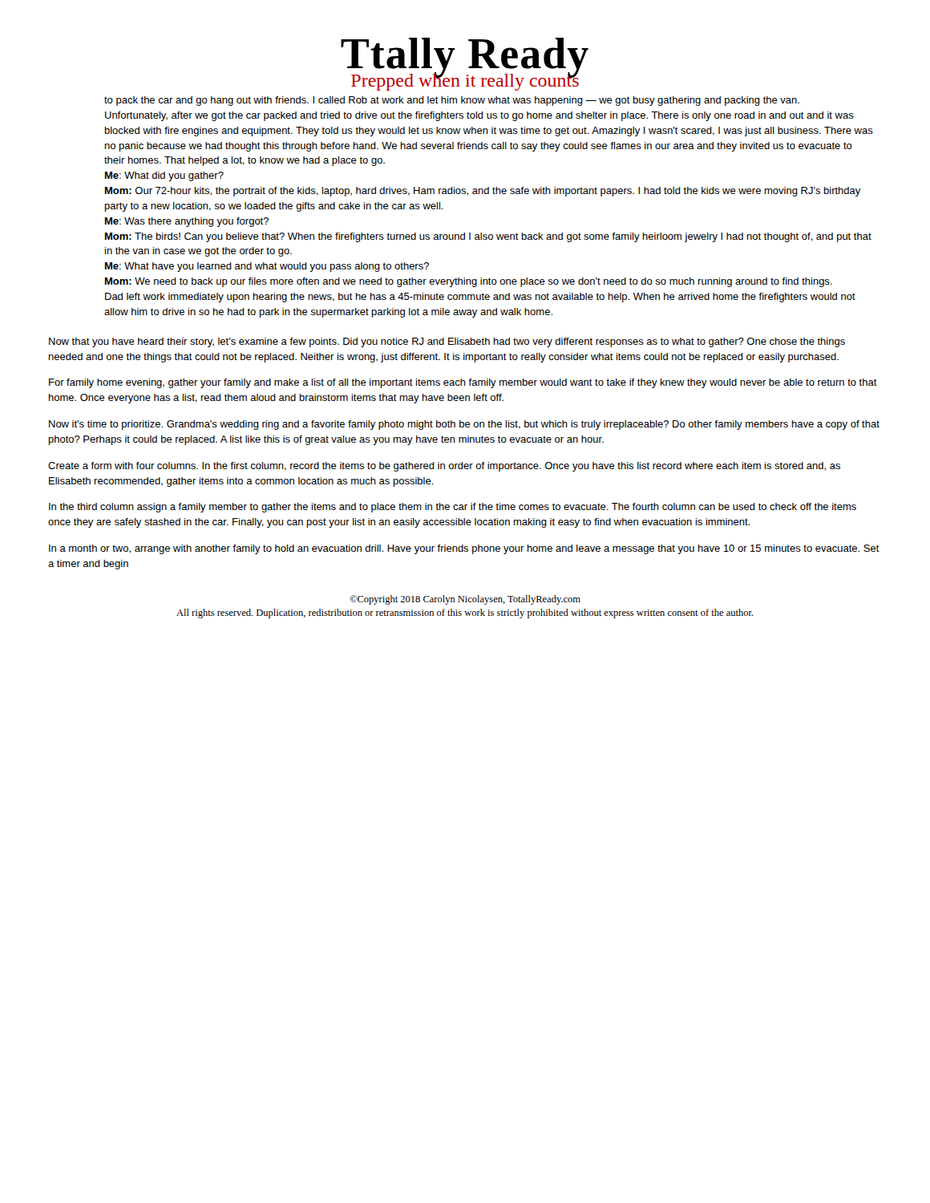Ttally Ready
Prepped when it really counts
to pack the car and go hang out with friends. I called Rob at work and let him know what was happening — we got busy gathering and packing the van.
Unfortunately, after we got the car packed and tried to drive out the firefighters told us to go home and shelter in place. There is only one road in and out and it was blocked with fire engines and equipment. They told us they would let us know when it was time to get out. Amazingly I wasn't scared, I was just all business. There was no panic because we had thought this through before hand. We had several friends call to say they could see flames in our area and they invited us to evacuate to their homes. That helped a lot, to know we had a place to go.
Me: What did you gather?
Mom: Our 72-hour kits, the portrait of the kids, laptop, hard drives, Ham radios, and the safe with important papers. I had told the kids we were moving RJ's birthday party to a new location, so we loaded the gifts and cake in the car as well.
Me: Was there anything you forgot?
Mom: The birds! Can you believe that? When the firefighters turned us around I also went back and got some family heirloom jewelry I had not thought of, and put that in the van in case we got the order to go.
Me: What have you learned and what would you pass along to others?
Mom: We need to back up our files more often and we need to gather everything into one place so we don't need to do so much running around to find things.
Dad left work immediately upon hearing the news, but he has a 45-minute commute and was not available to help. When he arrived home the firefighters would not allow him to drive in so he had to park in the supermarket parking lot a mile away and walk home.
Now that you have heard their story, let's examine a few points. Did you notice RJ and Elisabeth had two very different responses as to what to gather? One chose the things needed and one the things that could not be replaced. Neither is wrong, just different. It is important to really consider what items could not be replaced or easily purchased.
For family home evening, gather your family and make a list of all the important items each family member would want to take if they knew they would never be able to return to that home. Once everyone has a list, read them aloud and brainstorm items that may have been left off.
Now it's time to prioritize. Grandma's wedding ring and a favorite family photo might both be on the list, but which is truly irreplaceable? Do other family members have a copy of that photo? Perhaps it could be replaced. A list like this is of great value as you may have ten minutes to evacuate or an hour.
Create a form with four columns. In the first column, record the items to be gathered in order of importance. Once you have this list record where each item is stored and, as Elisabeth recommended, gather items into a common location as much as possible.
In the third column assign a family member to gather the items and to place them in the car if the time comes to evacuate. The fourth column can be used to check off the items once they are safely stashed in the car. Finally, you can post your list in an easily accessible location making it easy to find when evacuation is imminent.
In a month or two, arrange with another family to hold an evacuation drill. Have your friends phone your home and leave a message that you have 10 or 15 minutes to evacuate. Set a timer and begin
©Copyright 2018 Carolyn Nicolaysen, TotallyReady.com
All rights reserved. Duplication, redistribution or retransmission of this work is strictly prohibited without express written consent of the author.